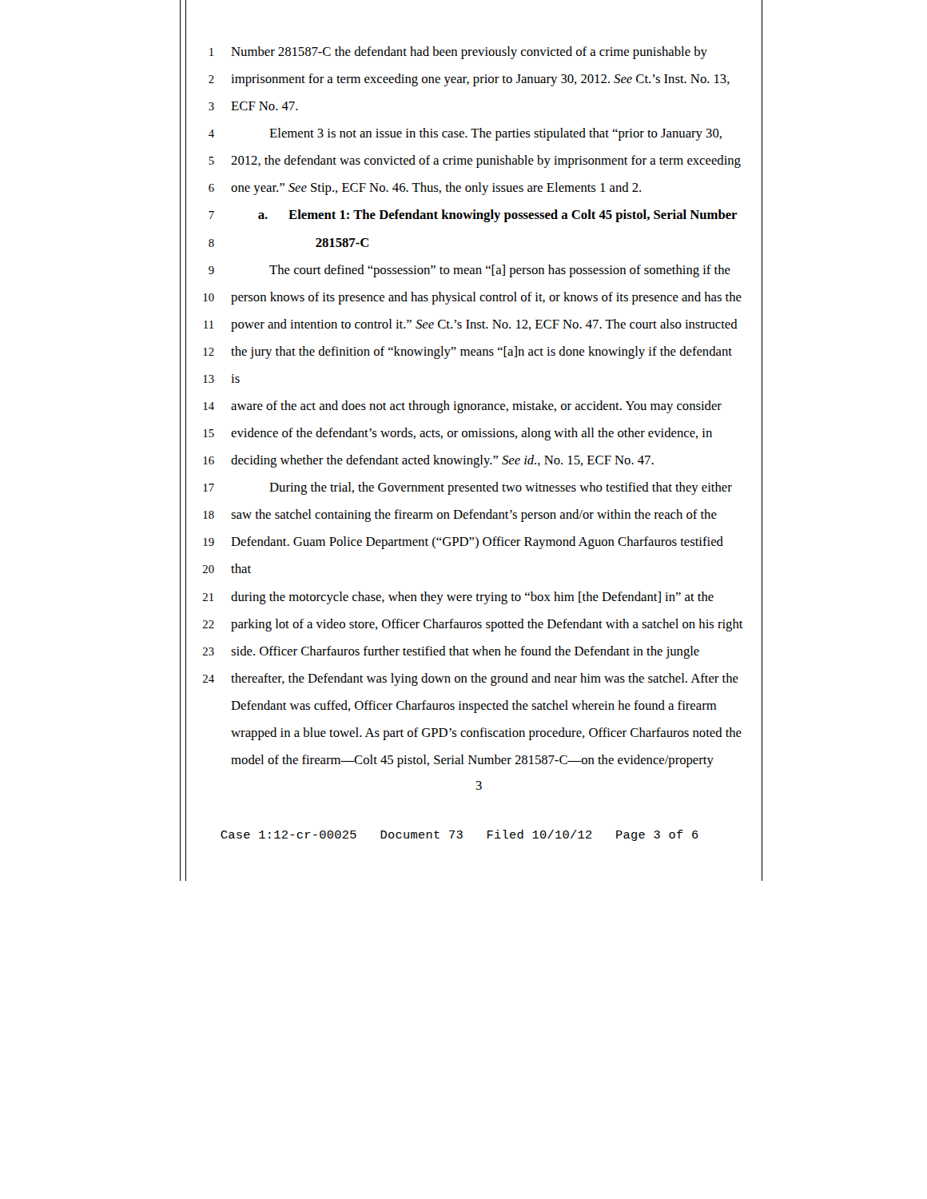1
2
3
4
5
6
7
8
9
10
11
12
13
14
15
16
17
18
19
20
21
22
23
24
Number 281587-C the defendant had been previously convicted of a crime punishable by
imprisonment for a term exceeding one year, prior to January 30, 2012. See Ct.’s Inst. No. 13,
ECF No. 47.
Element 3 is not an issue in this case. The parties stipulated that “prior to January 30,
2012, the defendant was convicted of a crime punishable by imprisonment for a term exceeding
one year.” See Stip., ECF No. 46. Thus, the only issues are Elements 1 and 2.
a. Element 1: The Defendant knowingly possessed a Colt 45 pistol, Serial Number281587-C
The court defined “possession” to mean “[a] person has possession of something if the
person knows of its presence and has physical control of it, or knows of its presence and has the
power and intention to control it.” See Ct.’s Inst. No. 12, ECF No. 47. The court also instructed
the jury that the definition of “knowingly” means “[a]n act is done knowingly if the defendant is
aware of the act and does not act through ignorance, mistake, or accident. You may consider
evidence of the defendant’s words, acts, or omissions, along with all the other evidence, in
deciding whether the defendant acted knowingly.” See id., No. 15, ECF No. 47.
During the trial, the Government presented two witnesses who testified that they either
saw the satchel containing the firearm on Defendant’s person and/or within the reach of the
Defendant. Guam Police Department (“GPD”) Officer Raymond Aguon Charfauros testified that
during the motorcycle chase, when they were trying to “box him [the Defendant] in” at the
parking lot of a video store, Officer Charfauros spotted the Defendant with a satchel on his right
side. Officer Charfauros further testified that when he found the Defendant in the jungle
thereafter, the Defendant was lying down on the ground and near him was the satchel. After the
Defendant was cuffed, Officer Charfauros inspected the satchel wherein he found a firearm
wrapped in a blue towel. As part of GPD’s confiscation procedure, Officer Charfauros noted the
model of the firearm—Colt 45 pistol, Serial Number 281587-C—on the evidence/property
3
Case 1:12-cr-00025 Document 73 Filed 10/10/12 Page 3 of 6